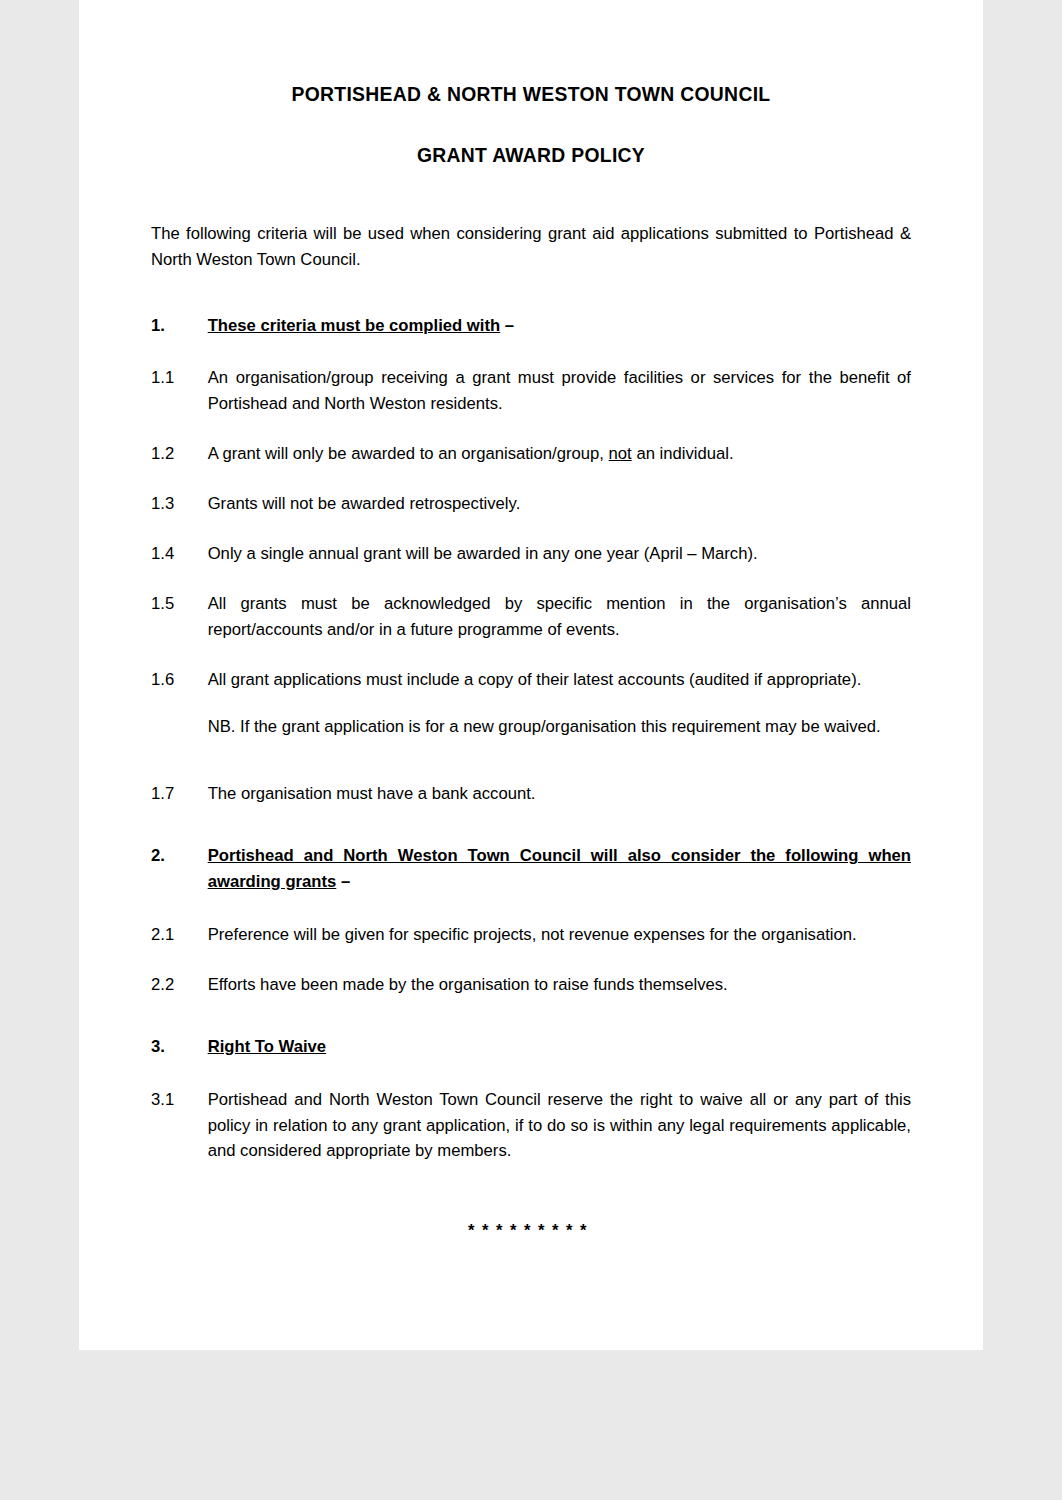PORTISHEAD & NORTH WESTON TOWN COUNCIL
GRANT AWARD POLICY
The following criteria will be used when considering grant aid applications submitted to Portishead & North Weston Town Council.
1.
These criteria must be complied with –
1.1
An organisation/group receiving a grant must provide facilities or services for the benefit of Portishead and North Weston residents.
1.2
A grant will only be awarded to an organisation/group, not an individual.
1.3
Grants will not be awarded retrospectively.
1.4
Only a single annual grant will be awarded in any one year (April – March).
1.5
All grants must be acknowledged by specific mention in the organisation’s annual report/accounts and/or in a future programme of events.
1.6
All grant applications must include a copy of their latest accounts (audited if appropriate).
NB. If the grant application is for a new group/organisation this requirement may be waived.
1.7
The organisation must have a bank account.
2.
Portishead and North Weston Town Council will also consider the following when awarding grants –
2.1
Preference will be given for specific projects, not revenue expenses for the organisation.
2.2
Efforts have been made by the organisation to raise funds themselves.
3.
Right To Waive
3.1
Portishead and North Weston Town Council reserve the right to waive all or any part of this policy in relation to any grant application, if to do so is within any legal requirements applicable, and considered appropriate by members.
*********